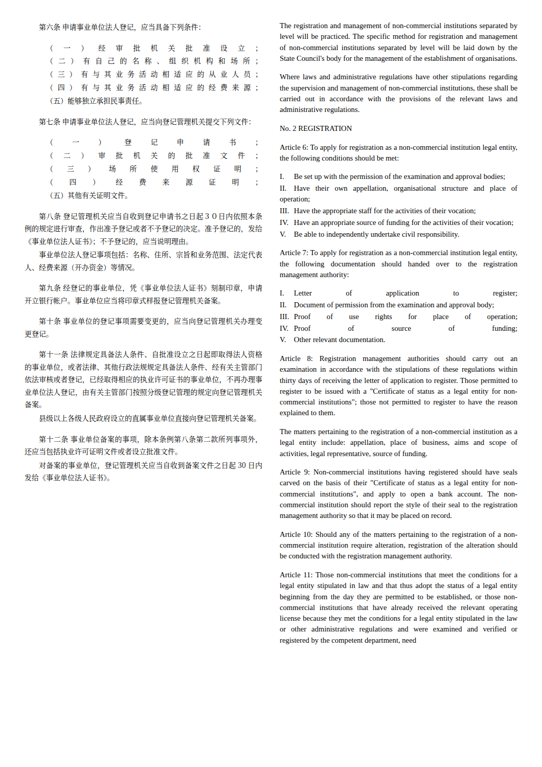第六条 申请事业单位法人登记，应当具备下列条件：
（一）经审批机关批准设立；
（二）有自己的名称、组织机构和场所；
（三）有与其业务活动相适应的从业人员；
（四）有与其业务活动相适应的经费来源；
（五）能够独立承担民事责任。
第七条 申请事业单位法人登记，应当向登记管理机关提交下列文件：
（一）登记申请书；
（二）审批机关的批准文件；
（三）场所使用权证明；
（四）经费来源证明；
（五）其他有关证明文件。
第八条 登记管理机关应当自收到登记申请书之日起３０日内依照本条例的规定进行审查，作出准予登记或者不予登记的决定。准予登记的，发给《事业单位法人证书》；不予登记的，应当说明理由。
事业单位法人登记事项包括：名称、住所、宗旨和业务范围、法定代表人、经费来源（开办资金）等情况。
第九条 经登记的事业单位，凭《事业单位法人证书》刻制印章，申请开立银行帐户。事业单位应当将印章式样报登记管理机关备案。
第十条 事业单位的登记事项需要变更的，应当向登记管理机关办理变更登记。
第十一条 法律规定具备法人条件、自批准设立之日起即取得法人资格的事业单位，或者法律、其他行政法规规定具备法人条件、经有关主管部门依法审核或者登记，已经取得相应的执业许可证书的事业单位，不再办理事业单位法人登记，由有关主管部门按照分级登记管理的规定向登记管理机关备案。
县级以上各级人民政府设立的直属事业单位直接向登记管理机关备案。
第十二条 事业单位备案的事项，除本条例第八条第二款所列事项外，还应当包括执业许可证明文件或者设立批准文件。
对备案的事业单位，登记管理机关应当自收到备案文件之日起 30 日内发给《事业单位法人证书》。
The registration and management of non-commercial institutions separated by level will be practiced. The specific method for registration and management of non-commercial institutions separated by level will be laid down by the State Council's body for the management of the establishment of organisations.
Where laws and administrative regulations have other stipulations regarding the supervision and management of non-commercial institutions, these shall be carried out in accordance with the provisions of the relevant laws and administrative regulations.
No. 2 REGISTRATION
Article 6: To apply for registration as a non-commercial institution legal entity, the following conditions should be met:
I. Be set up with the permission of the examination and approval bodies;
II. Have their own appellation, organisational structure and place of operation;
III. Have the appropriate staff for the activities of their vocation;
IV. Have an appropriate source of funding for the activities of their vocation;
V. Be able to independently undertake civil responsibility.
Article 7: To apply for registration as a non-commercial institution legal entity, the following documentation should handed over to the registration management authority:
I. Letter of application to register;
II. Document of permission from the examination and approval body;
III. Proof of use rights for place of operation;
IV. Proof of source of funding;
V. Other relevant documentation.
Article 8: Registration management authorities should carry out an examination in accordance with the stipulations of these regulations within thirty days of receiving the letter of application to register. Those permitted to register to be issued with a "Certificate of status as a legal entity for non-commercial institutions"; those not permitted to register to have the reason explained to them.
The matters pertaining to the registration of a non-commercial institution as a legal entity include: appellation, place of business, aims and scope of activities, legal representative, source of funding.
Article 9: Non-commercial institutions having registered should have seals carved on the basis of their "Certificate of status as a legal entity for non-commercial institutions", and apply to open a bank account. The non-commercial institution should report the style of their seal to the registration management authority so that it may be placed on record.
Article 10: Should any of the matters pertaining to the registration of a non-commercial institution require alteration, registration of the alteration should be conducted with the registration management authority.
Article 11: Those non-commercial institutions that meet the conditions for a legal entity stipulated in law and that thus adopt the status of a legal entity beginning from the day they are permitted to be established, or those non-commercial institutions that have already received the relevant operating license because they met the conditions for a legal entity stipulated in the law or other administrative regulations and were examined and verified or registered by the competent department, need